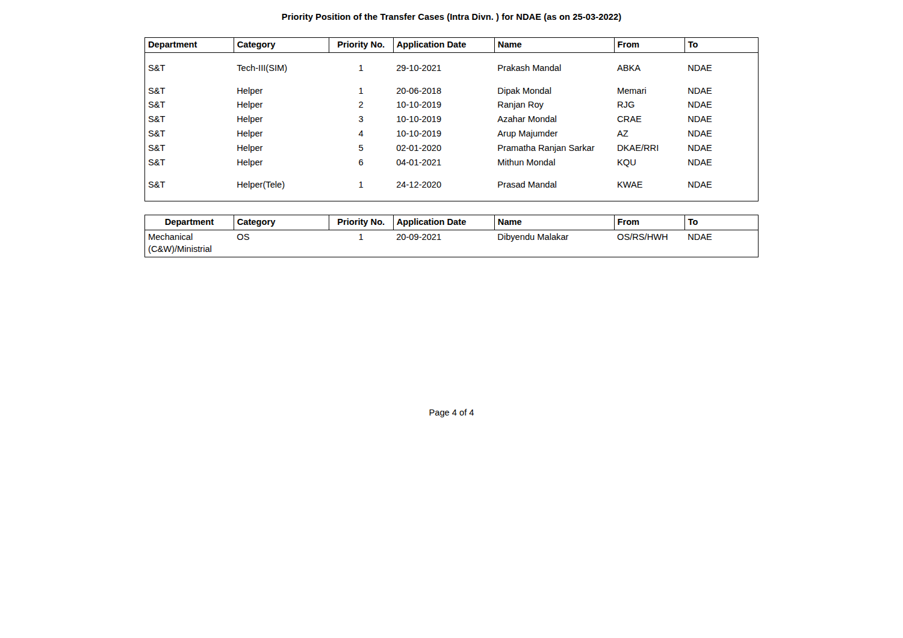Priority Position of the Transfer Cases (Intra Divn. ) for NDAE (as on 25-03-2022)
| Department | Category | Priority No. | Application Date | Name | From | To |
| --- | --- | --- | --- | --- | --- | --- |
| S&T | Tech-III(SIM) | 1 | 29-10-2021 | Prakash Mandal | ABKA | NDAE |
| S&T | Helper | 1 | 20-06-2018 | Dipak Mondal | Memari | NDAE |
| S&T | Helper | 2 | 10-10-2019 | Ranjan Roy | RJG | NDAE |
| S&T | Helper | 3 | 10-10-2019 | Azahar Mondal | CRAE | NDAE |
| S&T | Helper | 4 | 10-10-2019 | Arup Majumder | AZ | NDAE |
| S&T | Helper | 5 | 02-01-2020 | Pramatha Ranjan Sarkar | DKAE/RRI | NDAE |
| S&T | Helper | 6 | 04-01-2021 | Mithun Mondal | KQU | NDAE |
| S&T | Helper(Tele) | 1 | 24-12-2020 | Prasad Mandal | KWAE | NDAE |
| Department | Category | Priority No. | Application Date | Name | From | To |
| --- | --- | --- | --- | --- | --- | --- |
| Mechanical (C&W)/Ministrial | OS | 1 | 20-09-2021 | Dibyendu Malakar | OS/RS/HWH | NDAE |
Page 4 of 4